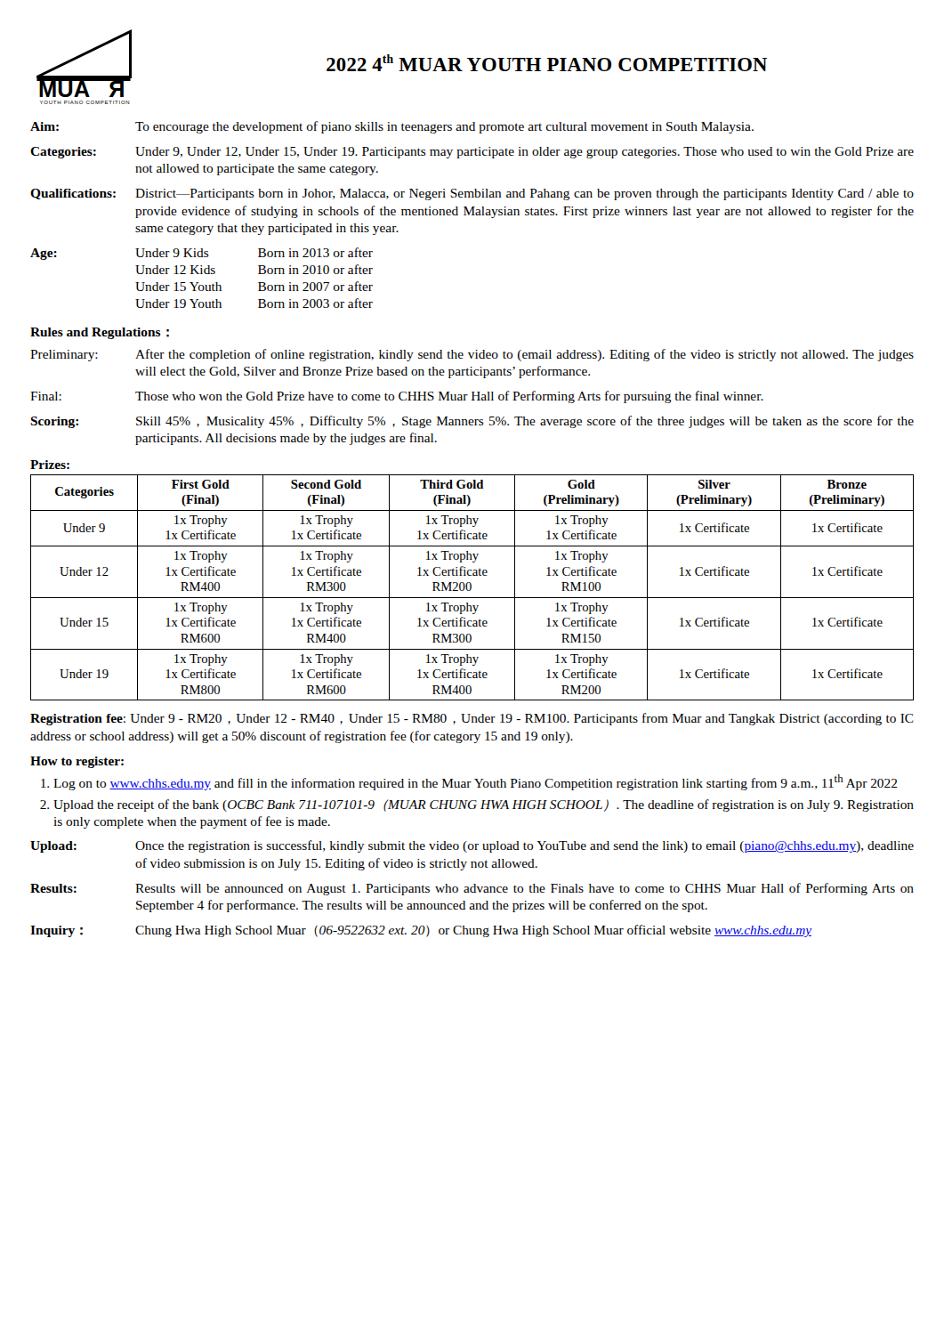MUA R YOUTH PIANO COMPETITION
2022 4th MUAR YOUTH PIANO COMPETITION
Aim:
To encourage the development of piano skills in teenagers and promote art cultural movement in South Malaysia.
Categories:
Under 9, Under 12, Under 15, Under 19. Participants may participate in older age group categories. Those who used to win the Gold Prize are not allowed to participate the same category.
Qualifications:
District—Participants born in Johor, Malacca, or Negeri Sembilan and Pahang can be proven through the participants Identity Card / able to provide evidence of studying in schools of the mentioned Malaysian states. First prize winners last year are not allowed to register for the same category that they participated in this year.
Age:
| Under 9 Kids | Born in 2013 or after |
| Under 12 Kids | Born in 2010 or after |
| Under 15 Youth | Born in 2007 or after |
| Under 19 Youth | Born in 2003 or after |
Rules and Regulations：
Preliminary:
After the completion of online registration, kindly send the video to (email address). Editing of the video is strictly not allowed. The judges will elect the Gold, Silver and Bronze Prize based on the participants’ performance.
Final:
Those who won the Gold Prize have to come to CHHS Muar Hall of Performing Arts for pursuing the final winner.
Scoring:
Skill 45%，Musicality 45%，Difficulty 5%，Stage Manners 5%. The average score of the three judges will be taken as the score for the participants. All decisions made by the judges are final.
Prizes:
| Categories | First Gold (Final) | Second Gold (Final) | Third Gold (Final) | Gold (Preliminary) | Silver (Preliminary) | Bronze (Preliminary) |
| --- | --- | --- | --- | --- | --- | --- |
| Under 9 | 1x Trophy 1x Certificate | 1x Trophy 1x Certificate | 1x Trophy 1x Certificate | 1x Trophy 1x Certificate | 1x Certificate | 1x Certificate |
| Under 12 | 1x Trophy 1x Certificate RM400 | 1x Trophy 1x Certificate RM300 | 1x Trophy 1x Certificate RM200 | 1x Trophy 1x Certificate RM100 | 1x Certificate | 1x Certificate |
| Under 15 | 1x Trophy 1x Certificate RM600 | 1x Trophy 1x Certificate RM400 | 1x Trophy 1x Certificate RM300 | 1x Trophy 1x Certificate RM150 | 1x Certificate | 1x Certificate |
| Under 19 | 1x Trophy 1x Certificate RM800 | 1x Trophy 1x Certificate RM600 | 1x Trophy 1x Certificate RM400 | 1x Trophy 1x Certificate RM200 | 1x Certificate | 1x Certificate |
Registration fee: Under 9 - RM20，Under 12 - RM40，Under 15 - RM80，Under 19 - RM100. Participants from Muar and Tangkak District (according to IC address or school address) will get a 50% discount of registration fee (for category 15 and 19 only).
How to register:
Log on to www.chhs.edu.my and fill in the information required in the Muar Youth Piano Competition registration link starting from 9 a.m., 11th Apr 2022
Upload the receipt of the bank (OCBC Bank 711-107101-9（MUAR CHUNG HWA HIGH SCHOOL）. The deadline of registration is on July 9. Registration is only complete when the payment of fee is made.
Upload:
Once the registration is successful, kindly submit the video (or upload to YouTube and send the link) to email (piano@chhs.edu.my), deadline of video submission is on July 15. Editing of video is strictly not allowed.
Results:
Results will be announced on August 1. Participants who advance to the Finals have to come to CHHS Muar Hall of Performing Arts on September 4 for performance. The results will be announced and the prizes will be conferred on the spot.
Inquiry：
Chung Hwa High School Muar（06-9522632 ext. 20）or Chung Hwa High School Muar official website www.chhs.edu.my